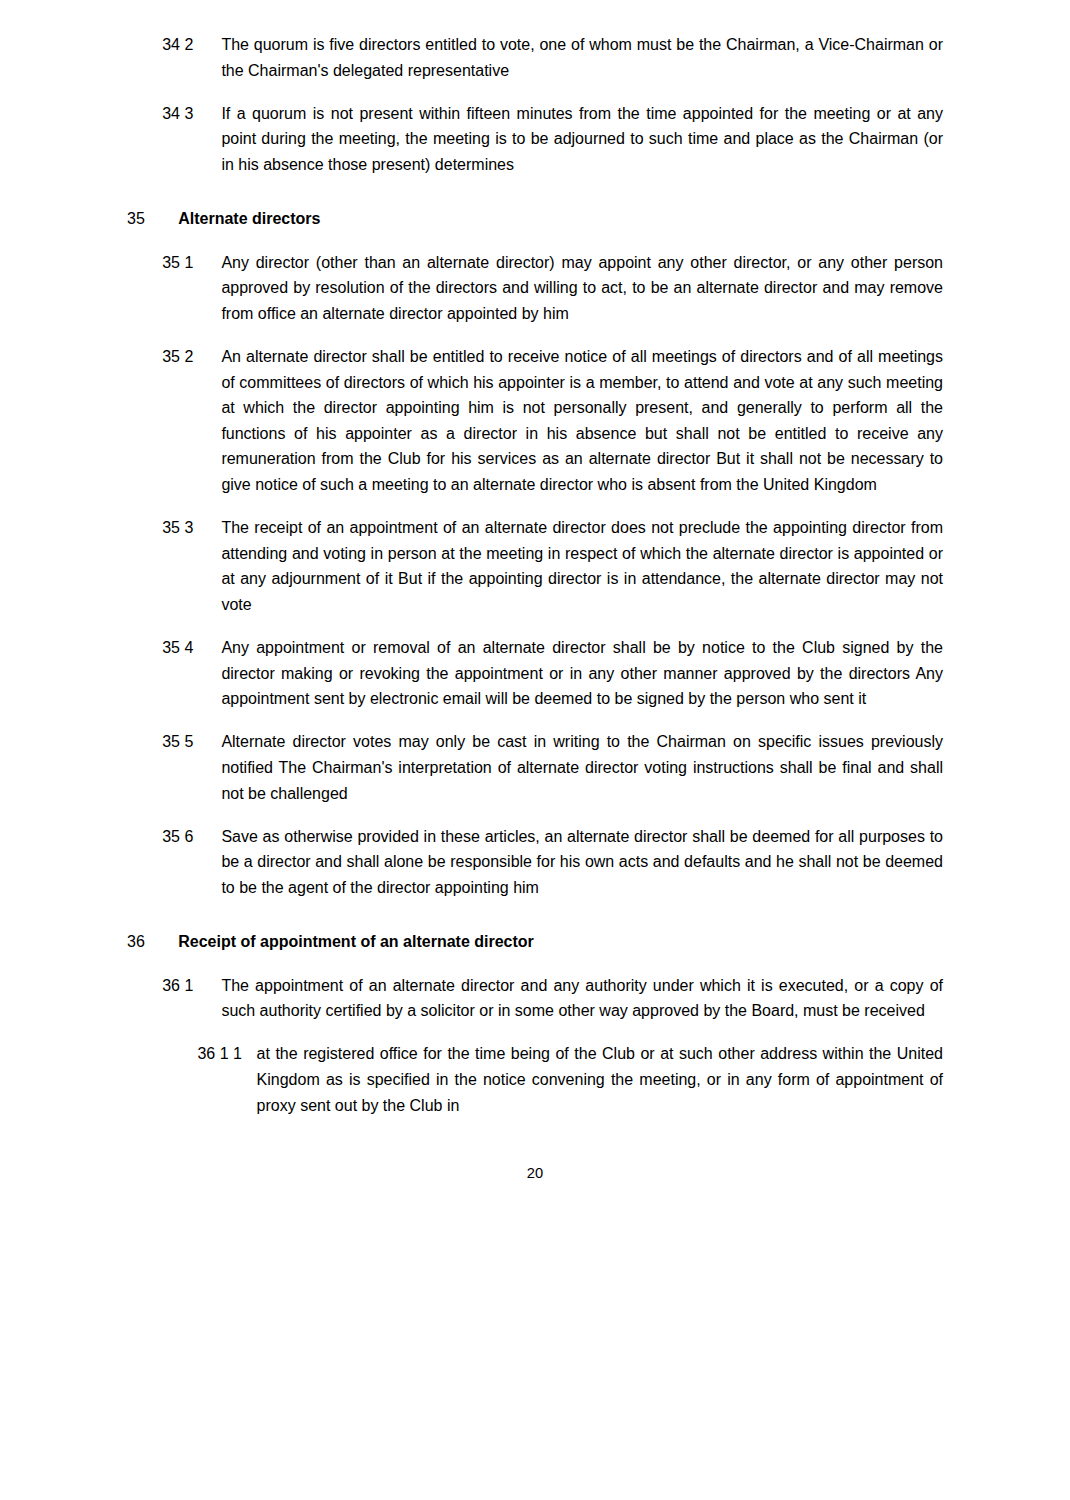34 2
The quorum is five directors entitled to vote, one of whom must be the Chairman, a Vice-Chairman or the Chairman's delegated representative
34 3
If a quorum is not present within fifteen minutes from the time appointed for the meeting or at any point during the meeting, the meeting is to be adjourned to such time and place as the Chairman (or in his absence those present) determines
35
Alternate directors
35 1
Any director (other than an alternate director) may appoint any other director, or any other person approved by resolution of the directors and willing to act, to be an alternate director and may remove from office an alternate director appointed by him
35 2
An alternate director shall be entitled to receive notice of all meetings of directors and of all meetings of committees of directors of which his appointer is a member, to attend and vote at any such meeting at which the director appointing him is not personally present, and generally to perform all the functions of his appointer as a director in his absence but shall not be entitled to receive any remuneration from the Club for his services as an alternate director But it shall not be necessary to give notice of such a meeting to an alternate director who is absent from the United Kingdom
35 3
The receipt of an appointment of an alternate director does not preclude the appointing director from attending and voting in person at the meeting in respect of which the alternate director is appointed or at any adjournment of it But if the appointing director is in attendance, the alternate director may not vote
35 4
Any appointment or removal of an alternate director shall be by notice to the Club signed by the director making or revoking the appointment or in any other manner approved by the directors Any appointment sent by electronic email will be deemed to be signed by the person who sent it
35 5
Alternate director votes may only be cast in writing to the Chairman on specific issues previously notified The Chairman's interpretation of alternate director voting instructions shall be final and shall not be challenged
35 6
Save as otherwise provided in these articles, an alternate director shall be deemed for all purposes to be a director and shall alone be responsible for his own acts and defaults and he shall not be deemed to be the agent of the director appointing him
36
Receipt of appointment of an alternate director
36 1
The appointment of an alternate director and any authority under which it is executed, or a copy of such authority certified by a solicitor or in some other way approved by the Board, must be received
36 1 1
at the registered office for the time being of the Club or at such other address within the United Kingdom as is specified in the notice convening the meeting, or in any form of appointment of proxy sent out by the Club in
20